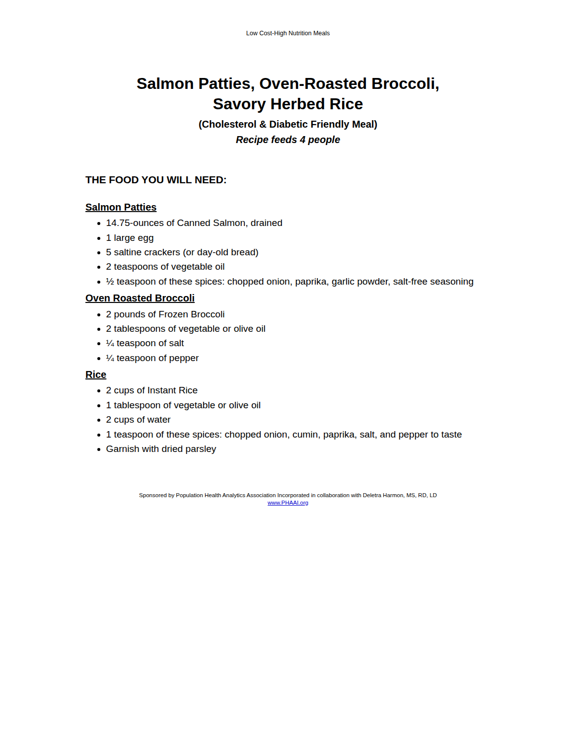Low Cost-High Nutrition Meals
Salmon Patties, Oven-Roasted Broccoli,
Savory Herbed Rice
(Cholesterol & Diabetic Friendly Meal)
Recipe feeds 4 people
The food you will need:
Salmon Patties
14.75-ounces of Canned Salmon, drained
1 large egg
5 saltine crackers (or day-old bread)
2 teaspoons of vegetable oil
½ teaspoon of these spices: chopped onion, paprika, garlic powder, salt-free seasoning
Oven Roasted Broccoli
2 pounds of Frozen Broccoli
2 tablespoons of vegetable or olive oil
¼ teaspoon of salt
¼ teaspoon of pepper
Rice
2 cups of Instant Rice
1 tablespoon of vegetable or olive oil
2 cups of water
1 teaspoon of these spices: chopped onion, cumin, paprika, salt, and pepper to taste
Garnish with dried parsley
Sponsored by Population Health Analytics Association Incorporated in collaboration with Deletra Harmon, MS, RD, LD
www.PHAAI.org